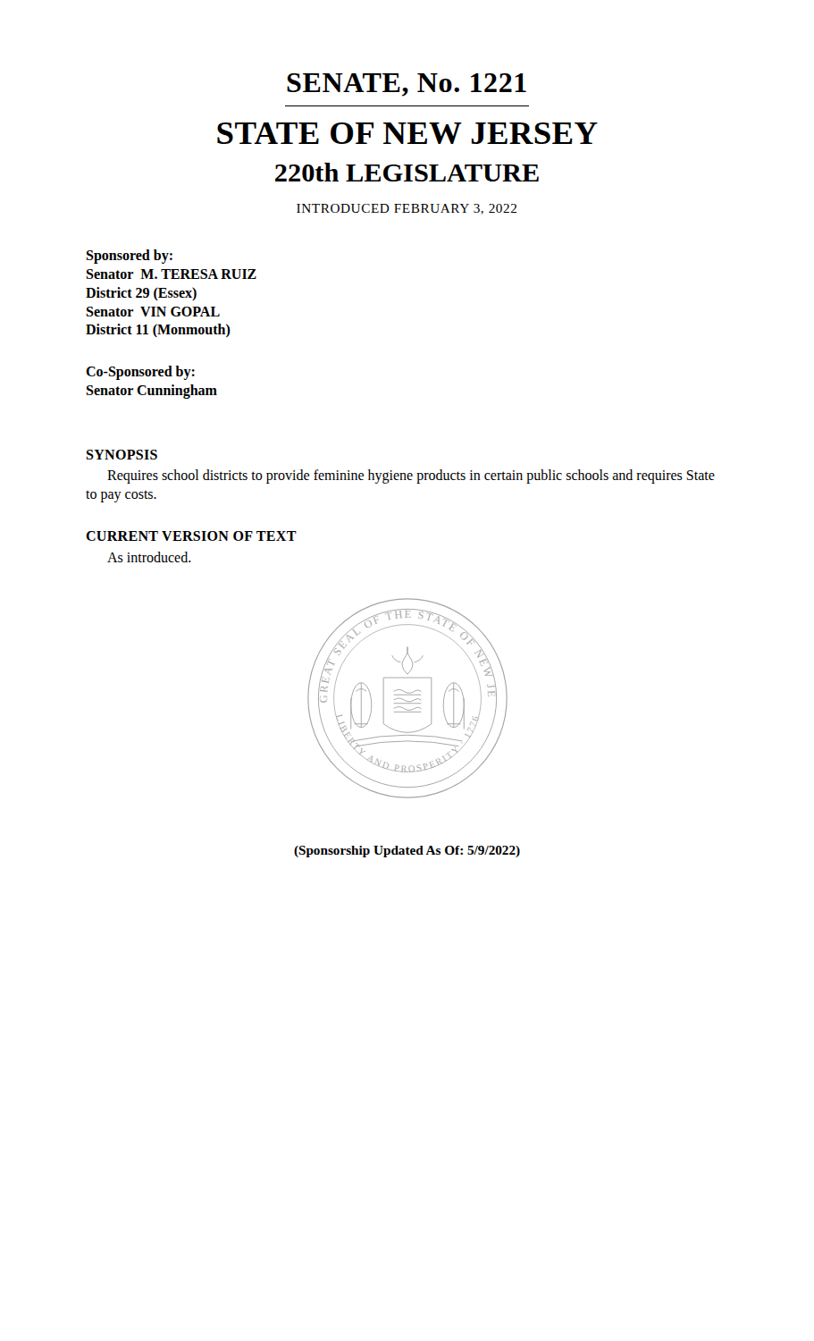SENATE, No. 1221
STATE OF NEW JERSEY
220th LEGISLATURE
INTRODUCED FEBRUARY 3, 2022
Sponsored by:
Senator M. TERESA RUIZ
District 29 (Essex)
Senator VIN GOPAL
District 11 (Monmouth)
Co-Sponsored by:
Senator Cunningham
SYNOPSIS
Requires school districts to provide feminine hygiene products in certain public schools and requires State to pay costs.
CURRENT VERSION OF TEXT
As introduced.
THE GREAT SEAL OF THE STATE OF NEW JERSEY LIBERTY AND PROSPERITY · 1776
(Sponsorship Updated As Of: 5/9/2022)